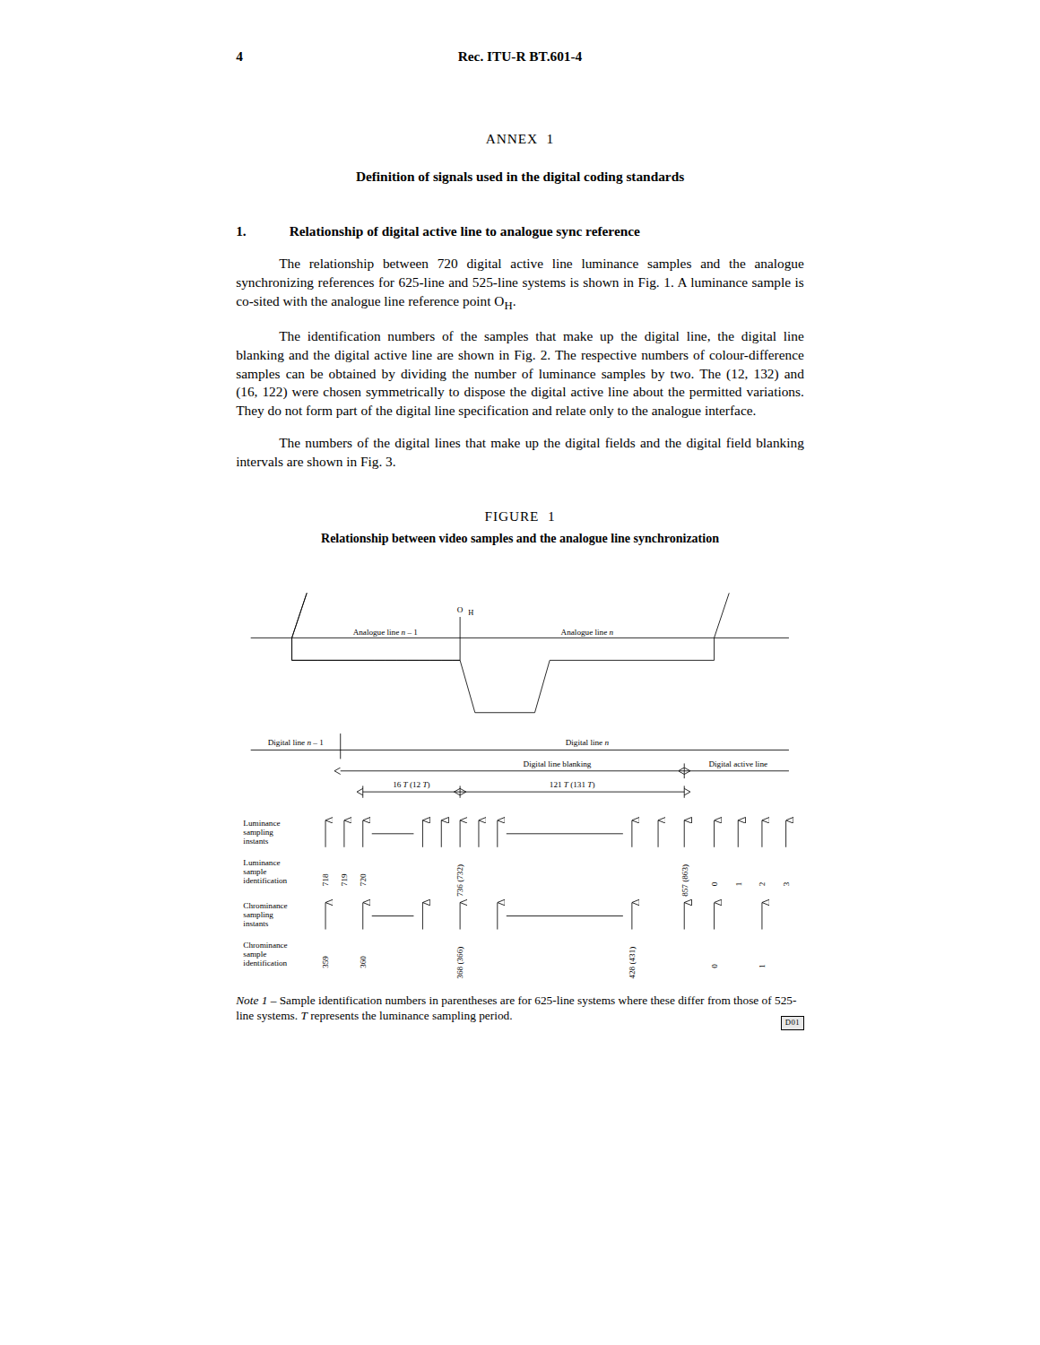4
Rec. ITU-R BT.601-4
ANNEX 1
Definition of signals used in the digital coding standards
1.
Relationship of digital active line to analogue sync reference
The relationship between 720 digital active line luminance samples and the analogue synchronizing references for 625-line and 525-line systems is shown in Fig. 1. A luminance sample is co-sited with the analogue line reference point OH.
The identification numbers of the samples that make up the digital line, the digital line blanking and the digital active line are shown in Fig. 2. The respective numbers of colour-difference samples can be obtained by dividing the number of luminance samples by two. The (12, 132) and (16, 122) were chosen symmetrically to dispose the digital active line about the permitted variations. They do not form part of the digital line specification and relate only to the analogue interface.
The numbers of the digital lines that make up the digital fields and the digital field blanking intervals are shown in Fig. 3.
FIGURE 1
Relationship between video samples and the analogue line synchronization
O H Analogue line n – 1 Analogue line n Digital line n – 1 Digital line n Digital line blanking Digital active line 16 T (12 T) 121 T (131 T) Luminance sampling instants Luminance sample identification 718 719 720 736 (732) 857 (863) 0 1 2 3 Chrominance sampling instants Chrominance sample identification 359 360 368 (366) 428 (431) 0 1
Note 1 – Sample identification numbers in parentheses are for 625-line systems where these differ from those of 525-line systems. T represents the luminance sampling period.
D01